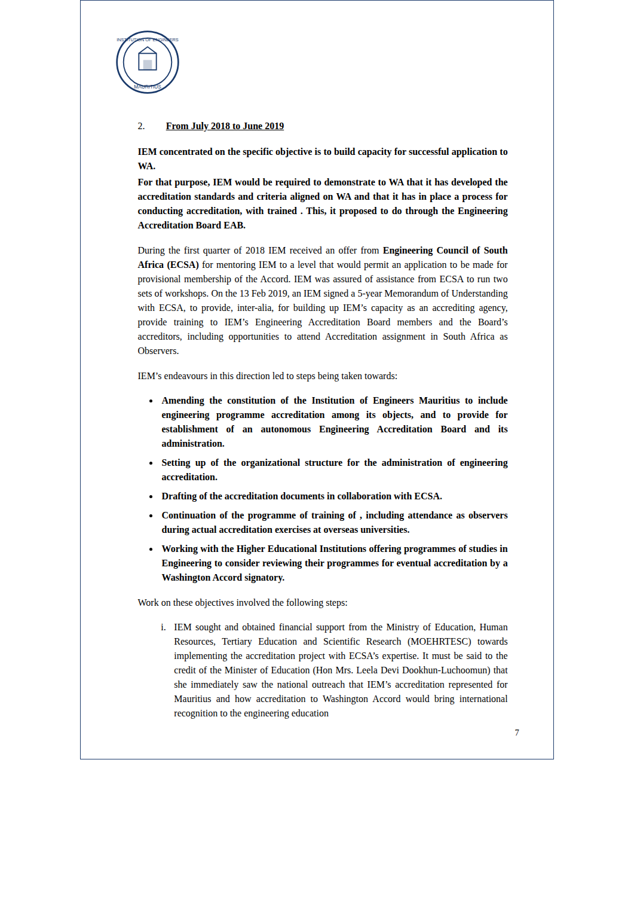2. From July 2018 to June 2019
IEM concentrated on the specific objective is to build capacity for successful application to WA.
For that purpose, IEM would be required to demonstrate to WA that it has developed the accreditation standards and criteria aligned on WA and that it has in place a process for conducting accreditation, with trained . This, it proposed to do through the Engineering Accreditation Board EAB.
During the first quarter of 2018 IEM received an offer from Engineering Council of South Africa (ECSA) for mentoring IEM to a level that would permit an application to be made for provisional membership of the Accord. IEM was assured of assistance from ECSA to run two sets of workshops. On the 13 Feb 2019, an IEM signed a 5-year Memorandum of Understanding with ECSA, to provide, inter-alia, for building up IEM’s capacity as an accrediting agency, provide training to IEM’s Engineering Accreditation Board members and the Board’s accreditors, including opportunities to attend Accreditation assignment in South Africa as Observers.
IEM’s endeavours in this direction led to steps being taken towards:
Amending the constitution of the Institution of Engineers Mauritius to include engineering programme accreditation among its objects, and to provide for establishment of an autonomous Engineering Accreditation Board and its administration.
Setting up of the organizational structure for the administration of engineering accreditation.
Drafting of the accreditation documents in collaboration with ECSA.
Continuation of the programme of training of , including attendance as observers during actual accreditation exercises at overseas universities.
Working with the Higher Educational Institutions offering programmes of studies in Engineering to consider reviewing their programmes for eventual accreditation by a Washington Accord signatory.
Work on these objectives involved the following steps:
IEM sought and obtained financial support from the Ministry of Education, Human Resources, Tertiary Education and Scientific Research (MOEHRTESC) towards implementing the accreditation project with ECSA’s expertise. It must be said to the credit of the Minister of Education (Hon Mrs. Leela Devi Dookhun-Luchoomun) that she immediately saw the national outreach that IEM’s accreditation represented for Mauritius and how accreditation to Washington Accord would bring international recognition to the engineering education
7